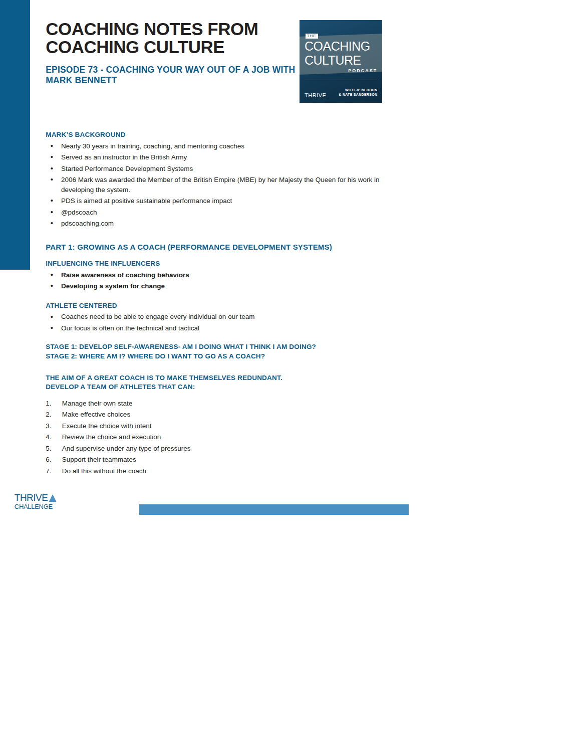THE
COACHING
CULTURE
PODCAST
THRIVE
WITH JP NERBUN
& NATE SANDERSON
Coaching Notes from Coaching Culture
Episode 73 - Coaching Your Way Out of a Job with Mark Bennett
MARK’S BACKGROUND
Nearly 30 years in training, coaching, and mentoring coaches
Served as an instructor in the British Army
Started Performance Development Systems
2006 Mark was awarded the Member of the British Empire (MBE) by her Majesty the Queen for his work in developing the system.
PDS is aimed at positive sustainable performance impact
@pdscoach
pdscoaching.com
PART 1: GROWING AS A COACH (PERFORMANCE DEVELOPMENT SYSTEMS)
INFLUENCING THE INFLUENCERS
Raise awareness of coaching behaviors
Developing a system for change
ATHLETE CENTERED
Coaches need to be able to engage every individual on our team
Our focus is often on the technical and tactical
STAGE 1: DEVELOP SELF-AWARENESS- AM I DOING WHAT I THINK I AM DOING?
STAGE 2: WHERE AM I? WHERE DO I WANT TO GO AS A COACH?
THE AIM OF A GREAT COACH IS TO MAKE THEMSELVES REDUNDANT.
DEVELOP A TEAM OF ATHLETES THAT CAN:
Manage their own state
Make effective choices
Execute the choice with intent
Review the choice and execution
And supervise under any type of pressures
Support their teammates
Do all this without the coach
THRIVE CHALLENGE